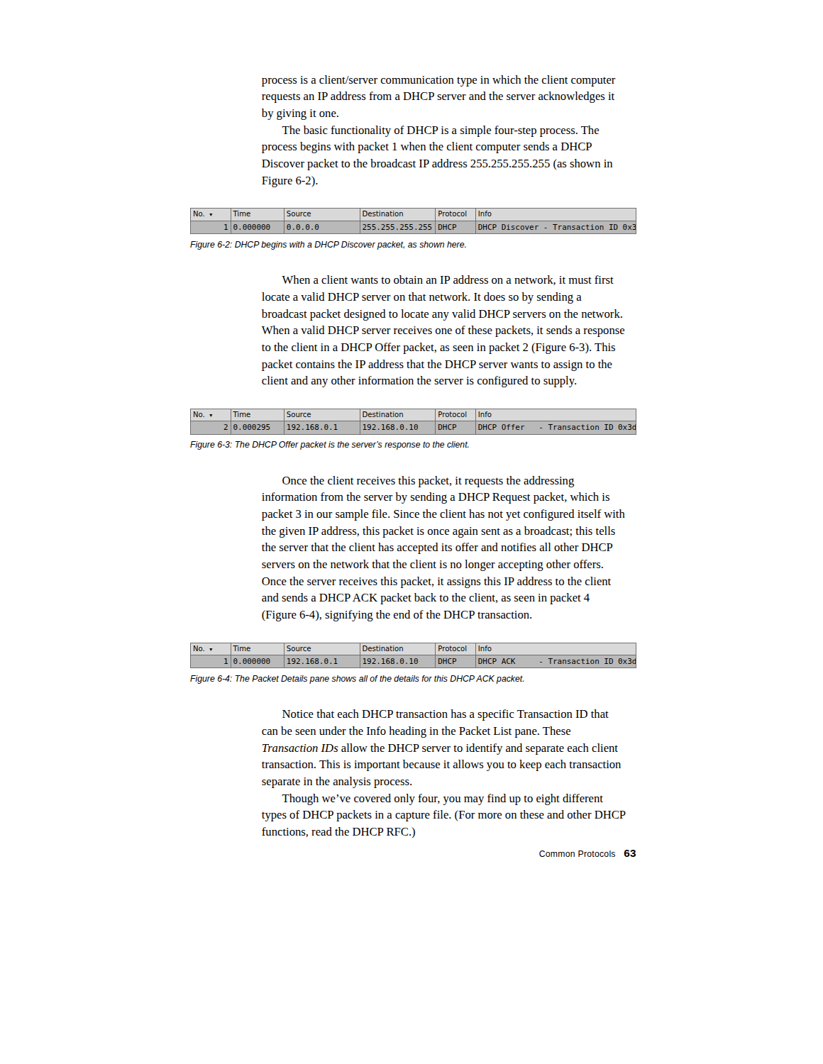process is a client/server communication type in which the client computer requests an IP address from a DHCP server and the server acknowledges it by giving it one.
The basic functionality of DHCP is a simple four-step process. The process begins with packet 1 when the client computer sends a DHCP Discover packet to the broadcast IP address 255.255.255.255 (as shown in Figure 6-2).
| No. ▾ | Time | Source | Destination | Protocol | Info |
| --- | --- | --- | --- | --- | --- |
| 1 | 0.000000 | 0.0.0.0 | 255.255.255.255 | DHCP | DHCP Discover - Transaction ID 0x3d1d |
Figure 6-2: DHCP begins with a DHCP Discover packet, as shown here.
When a client wants to obtain an IP address on a network, it must first locate a valid DHCP server on that network. It does so by sending a broadcast packet designed to locate any valid DHCP servers on the network. When a valid DHCP server receives one of these packets, it sends a response to the client in a DHCP Offer packet, as seen in packet 2 (Figure 6-3). This packet contains the IP address that the DHCP server wants to assign to the client and any other information the server is configured to supply.
| No. ▾ | Time | Source | Destination | Protocol | Info |
| --- | --- | --- | --- | --- | --- |
| 2 | 0.000295 | 192.168.0.1 | 192.168.0.10 | DHCP | DHCP Offer - Transaction ID 0x3d1d |
Figure 6-3: The DHCP Offer packet is the server’s response to the client.
Once the client receives this packet, it requests the addressing information from the server by sending a DHCP Request packet, which is packet 3 in our sample file. Since the client has not yet configured itself with the given IP address, this packet is once again sent as a broadcast; this tells the server that the client has accepted its offer and notifies all other DHCP servers on the network that the client is no longer accepting other offers. Once the server receives this packet, it assigns this IP address to the client and sends a DHCP ACK packet back to the client, as seen in packet 4 (Figure 6-4), signifying the end of the DHCP transaction.
| No. ▾ | Time | Source | Destination | Protocol | Info |
| --- | --- | --- | --- | --- | --- |
| 1 | 0.000000 | 192.168.0.1 | 192.168.0.10 | DHCP | DHCP ACK - Transaction ID 0x3d1e |
Figure 6-4: The Packet Details pane shows all of the details for this DHCP ACK packet.
Notice that each DHCP transaction has a specific Transaction ID that can be seen under the Info heading in the Packet List pane. These Transaction IDs allow the DHCP server to identify and separate each client transaction. This is important because it allows you to keep each transaction separate in the analysis process.
Though we’ve covered only four, you may find up to eight different types of DHCP packets in a capture file. (For more on these and other DHCP functions, read the DHCP RFC.)
Common Protocols63